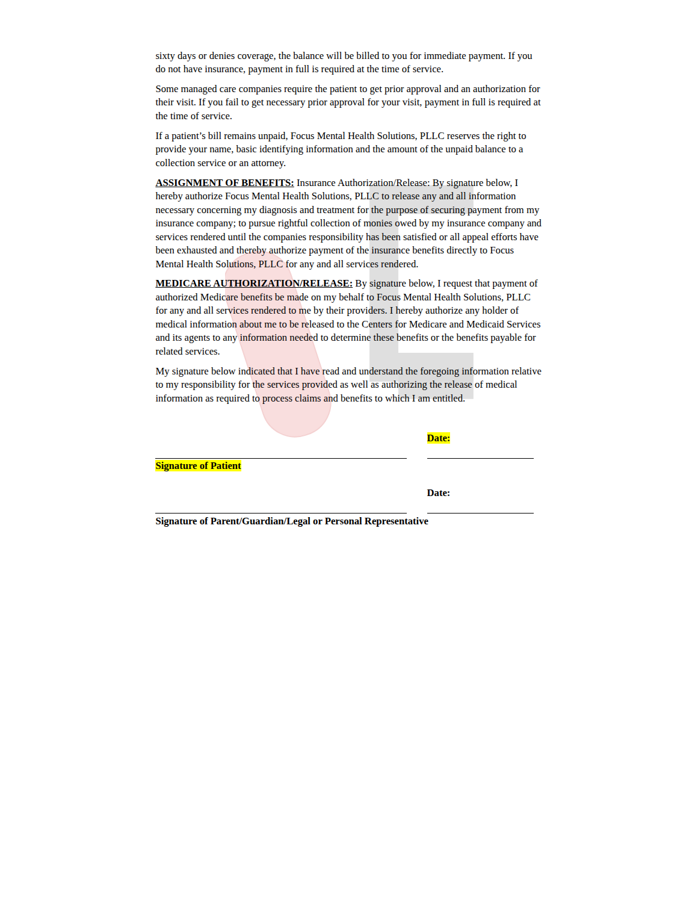sixty days or denies coverage, the balance will be billed to you for immediate payment. If you do not have insurance, payment in full is required at the time of service.
Some managed care companies require the patient to get prior approval and an authorization for their visit. If you fail to get necessary prior approval for your visit, payment in full is required at the time of service.
If a patient’s bill remains unpaid, Focus Mental Health Solutions, PLLC reserves the right to provide your name, basic identifying information and the amount of the unpaid balance to a collection service or an attorney.
ASSIGNMENT OF BENEFITS: Insurance Authorization/Release: By signature below, I hereby authorize Focus Mental Health Solutions, PLLC to release any and all information necessary concerning my diagnosis and treatment for the purpose of securing payment from my insurance company; to pursue rightful collection of monies owed by my insurance company and services rendered until the companies responsibility has been satisfied or all appeal efforts have been exhausted and thereby authorize payment of the insurance benefits directly to Focus Mental Health Solutions, PLLC for any and all services rendered.
MEDICARE AUTHORIZATION/RELEASE: By signature below, I request that payment of authorized Medicare benefits be made on my behalf to Focus Mental Health Solutions, PLLC for any and all services rendered to me by their providers. I hereby authorize any holder of medical information about me to be released to the Centers for Medicare and Medicaid Services and its agents to any information needed to determine these benefits or the benefits payable for related services.
My signature below indicated that I have read and understand the foregoing information relative to my responsibility for the services provided as well as authorizing the release of medical information as required to process claims and benefits to which I am entitled.
Date:
Signature of Patient
Date:
Signature of Parent/Guardian/Legal or Personal Representative